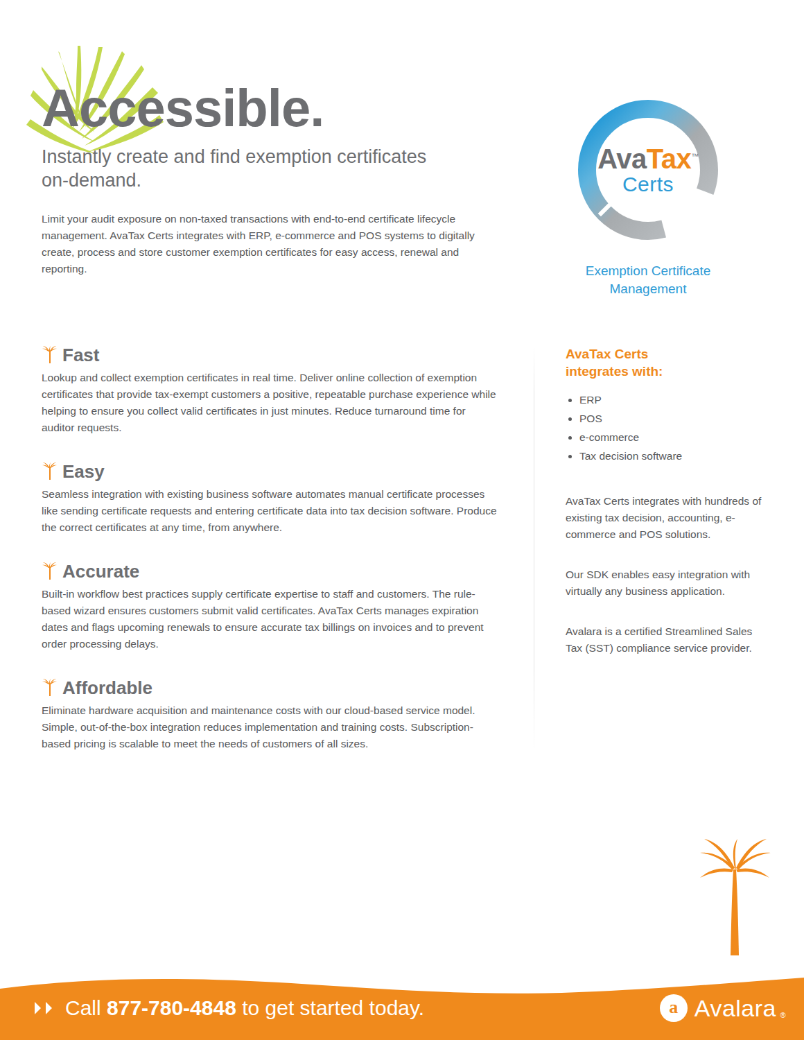Accessible.
Instantly create and find exemption certificates on-demand.
Limit your audit exposure on non-taxed transactions with end-to-end certificate lifecycle management. AvaTax Certs integrates with ERP, e-commerce and POS systems to digitally create, process and store customer exemption certificates for easy access, renewal and reporting.
AvaTax™ Certs
Exemption Certificate
Management
Fast
Lookup and collect exemption certificates in real time. Deliver online collection of exemption certificates that provide tax-exempt customers a positive, repeatable purchase experience while helping to ensure you collect valid certificates in just minutes. Reduce turnaround time for auditor requests.
Easy
Seamless integration with existing business software automates manual certificate processes like sending certificate requests and entering certificate data into tax decision software. Produce the correct certificates at any time, from anywhere.
Accurate
Built-in workflow best practices supply certificate expertise to staff and customers. The rule-based wizard ensures customers submit valid certificates. AvaTax Certs manages expiration dates and flags upcoming renewals to ensure accurate tax billings on invoices and to prevent order processing delays.
Affordable
Eliminate hardware acquisition and maintenance costs with our cloud-based service model. Simple, out-of-the-box integration reduces implementation and training costs. Subscription-based pricing is scalable to meet the needs of customers of all sizes.
AvaTax Certs
integrates with:
ERP
POS
e-commerce
Tax decision software
AvaTax Certs integrates with hundreds of existing tax decision, accounting, e-commerce and POS solutions.
Our SDK enables easy integration with virtually any business application.
Avalara is a certified Streamlined Sales Tax (SST) compliance service provider.
Call 877-780-4848 to get started today.
a Avalara®